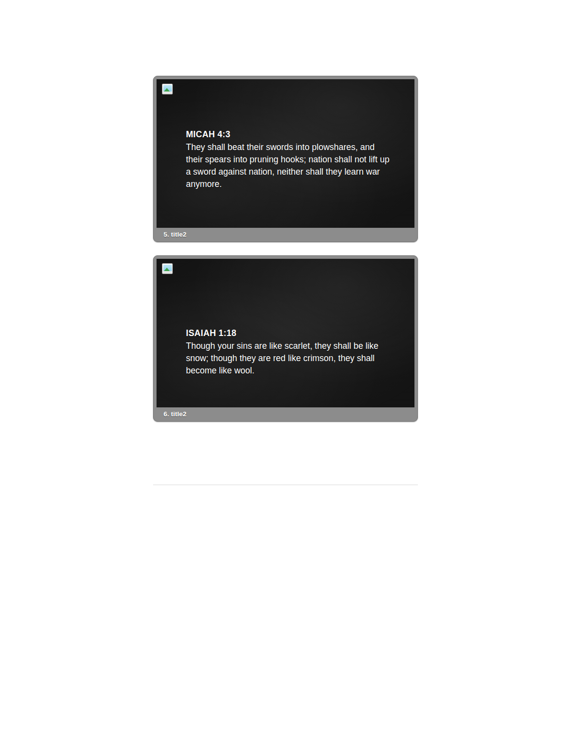MICAH 4:3
They shall beat their swords into plowshares, and their spears into pruning hooks; nation shall not lift up a sword against nation, neither shall they learn war anymore.
5. title2
ISAIAH 1:18
Though your sins are like scarlet, they shall be like snow; though they are red like crimson, they shall become like wool.
6. title2